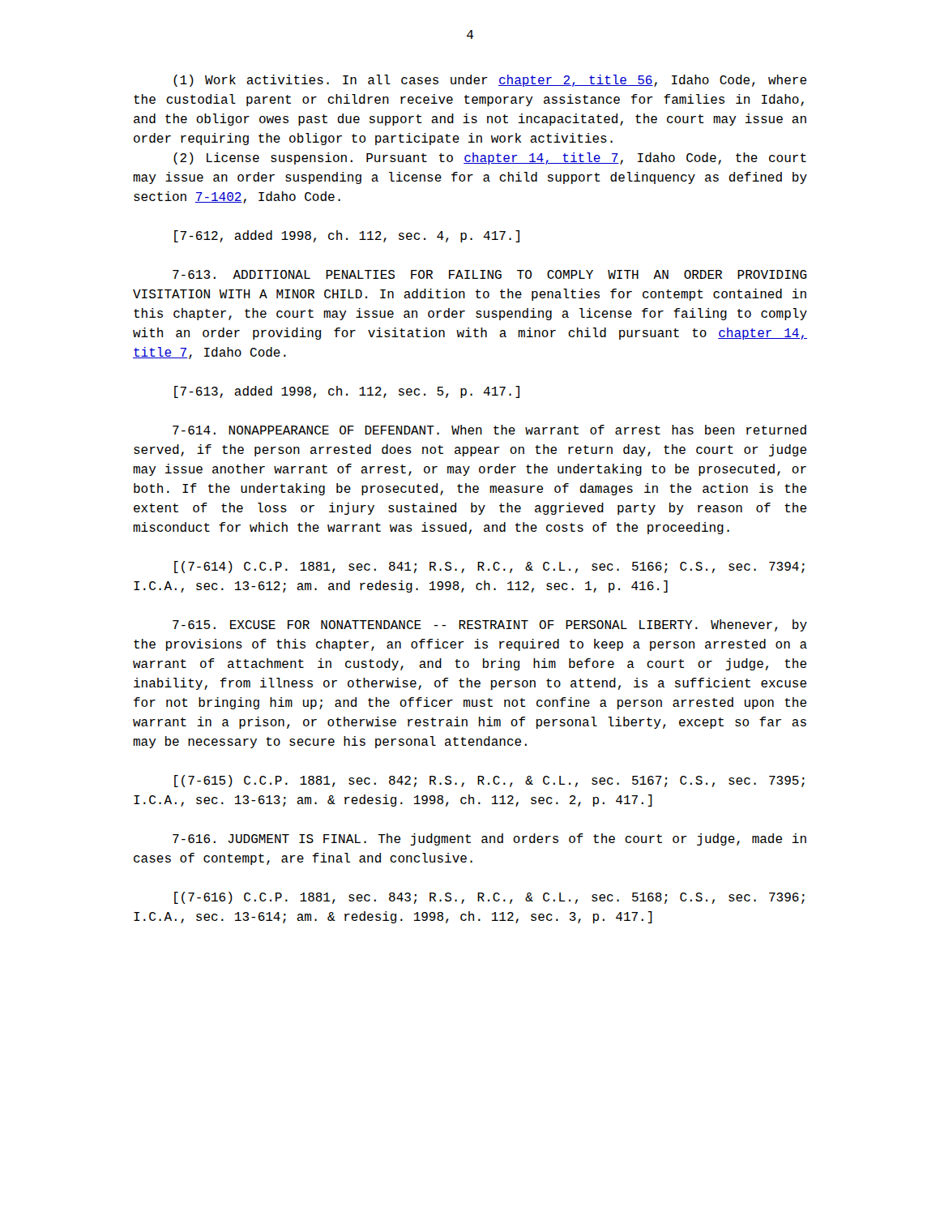4
(1) Work activities. In all cases under chapter 2, title 56, Idaho Code, where the custodial parent or children receive temporary assistance for families in Idaho, and the obligor owes past due support and is not incapacitated, the court may issue an order requiring the obligor to participate in work activities.
(2) License suspension. Pursuant to chapter 14, title 7, Idaho Code, the court may issue an order suspending a license for a child support delinquency as defined by section 7-1402, Idaho Code.
[7-612, added 1998, ch. 112, sec. 4, p. 417.]
7-613. ADDITIONAL PENALTIES FOR FAILING TO COMPLY WITH AN ORDER PROVIDING VISITATION WITH A MINOR CHILD. In addition to the penalties for contempt contained in this chapter, the court may issue an order suspending a license for failing to comply with an order providing for visitation with a minor child pursuant to chapter 14, title 7, Idaho Code.
[7-613, added 1998, ch. 112, sec. 5, p. 417.]
7-614. NONAPPEARANCE OF DEFENDANT. When the warrant of arrest has been returned served, if the person arrested does not appear on the return day, the court or judge may issue another warrant of arrest, or may order the undertaking to be prosecuted, or both. If the undertaking be prosecuted, the measure of damages in the action is the extent of the loss or injury sustained by the aggrieved party by reason of the misconduct for which the warrant was issued, and the costs of the proceeding.
[(7-614) C.C.P. 1881, sec. 841; R.S., R.C., & C.L., sec. 5166; C.S., sec. 7394; I.C.A., sec. 13-612; am. and redesig. 1998, ch. 112, sec. 1, p. 416.]
7-615. EXCUSE FOR NONATTENDANCE -- RESTRAINT OF PERSONAL LIBERTY. Whenever, by the provisions of this chapter, an officer is required to keep a person arrested on a warrant of attachment in custody, and to bring him before a court or judge, the inability, from illness or otherwise, of the person to attend, is a sufficient excuse for not bringing him up; and the officer must not confine a person arrested upon the warrant in a prison, or otherwise restrain him of personal liberty, except so far as may be necessary to secure his personal attendance.
[(7-615) C.C.P. 1881, sec. 842; R.S., R.C., & C.L., sec. 5167; C.S., sec. 7395; I.C.A., sec. 13-613; am. & redesig. 1998, ch. 112, sec. 2, p. 417.]
7-616. JUDGMENT IS FINAL. The judgment and orders of the court or judge, made in cases of contempt, are final and conclusive.
[(7-616) C.C.P. 1881, sec. 843; R.S., R.C., & C.L., sec. 5168; C.S., sec. 7396; I.C.A., sec. 13-614; am. & redesig. 1998, ch. 112, sec. 3, p. 417.]